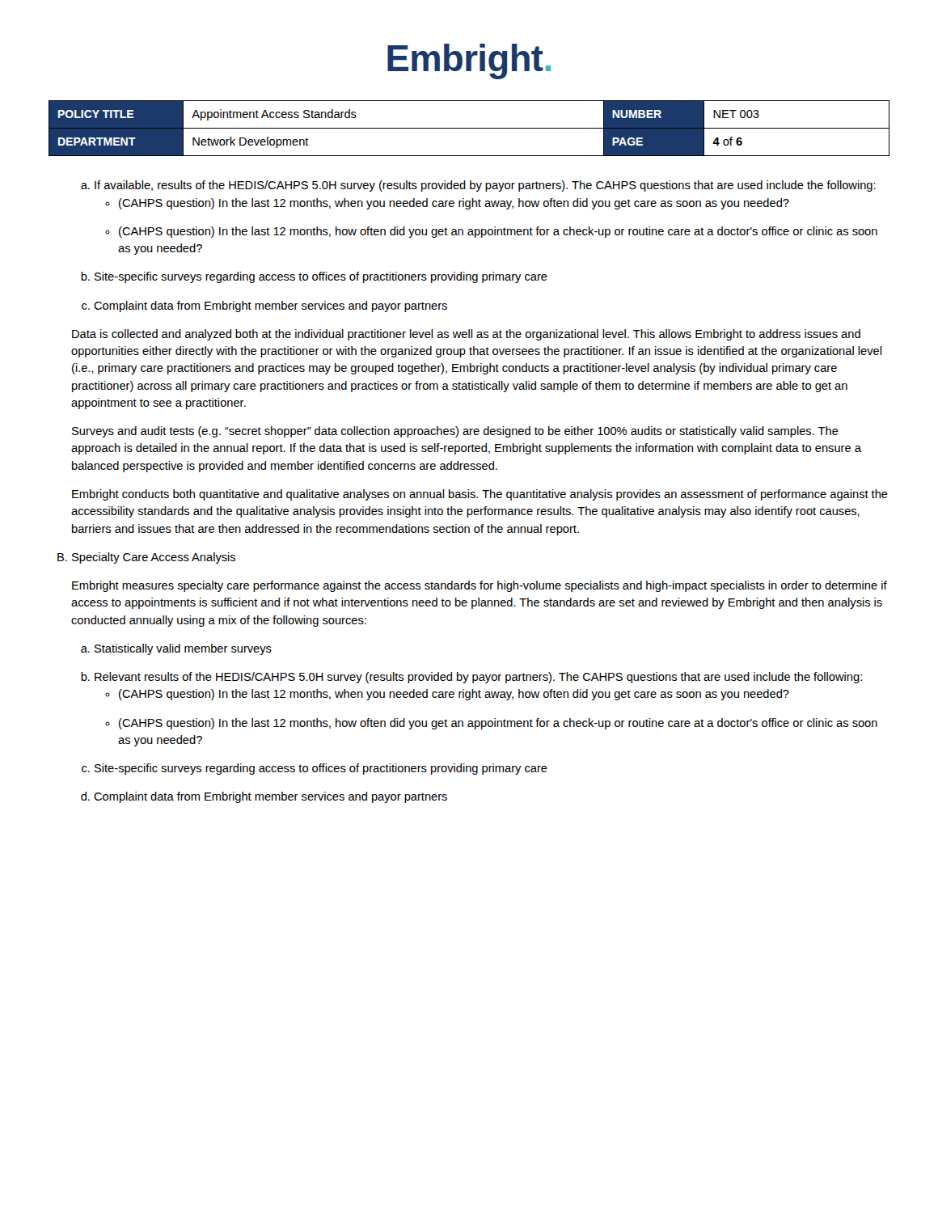Embright.
| POLICY TITLE | Appointment Access Standards | NUMBER | NET 003 |
| DEPARTMENT | Network Development | PAGE | 4 of 6 |
If available, results of the HEDIS/CAHPS 5.0H survey (results provided by payor partners). The CAHPS questions that are used include the following:
(CAHPS question) In the last 12 months, when you needed care right away, how often did you get care as soon as you needed?
(CAHPS question) In the last 12 months, how often did you get an appointment for a check-up or routine care at a doctor's office or clinic as soon as you needed?
Site-specific surveys regarding access to offices of practitioners providing primary care
Complaint data from Embright member services and payor partners
Data is collected and analyzed both at the individual practitioner level as well as at the organizational level. This allows Embright to address issues and opportunities either directly with the practitioner or with the organized group that oversees the practitioner. If an issue is identified at the organizational level (i.e., primary care practitioners and practices may be grouped together), Embright conducts a practitioner-level analysis (by individual primary care practitioner) across all primary care practitioners and practices or from a statistically valid sample of them to determine if members are able to get an appointment to see a practitioner.
Surveys and audit tests (e.g. “secret shopper” data collection approaches) are designed to be either 100% audits or statistically valid samples. The approach is detailed in the annual report. If the data that is used is self-reported, Embright supplements the information with complaint data to ensure a balanced perspective is provided and member identified concerns are addressed.
Embright conducts both quantitative and qualitative analyses on annual basis. The quantitative analysis provides an assessment of performance against the accessibility standards and the qualitative analysis provides insight into the performance results. The qualitative analysis may also identify root causes, barriers and issues that are then addressed in the recommendations section of the annual report.
Specialty Care Access Analysis
Embright measures specialty care performance against the access standards for high-volume specialists and high-impact specialists in order to determine if access to appointments is sufficient and if not what interventions need to be planned. The standards are set and reviewed by Embright and then analysis is conducted annually using a mix of the following sources:
Statistically valid member surveys
Relevant results of the HEDIS/CAHPS 5.0H survey (results provided by payor partners). The CAHPS questions that are used include the following:
(CAHPS question) In the last 12 months, when you needed care right away, how often did you get care as soon as you needed?
(CAHPS question) In the last 12 months, how often did you get an appointment for a check-up or routine care at a doctor's office or clinic as soon as you needed?
Site-specific surveys regarding access to offices of practitioners providing primary care
Complaint data from Embright member services and payor partners